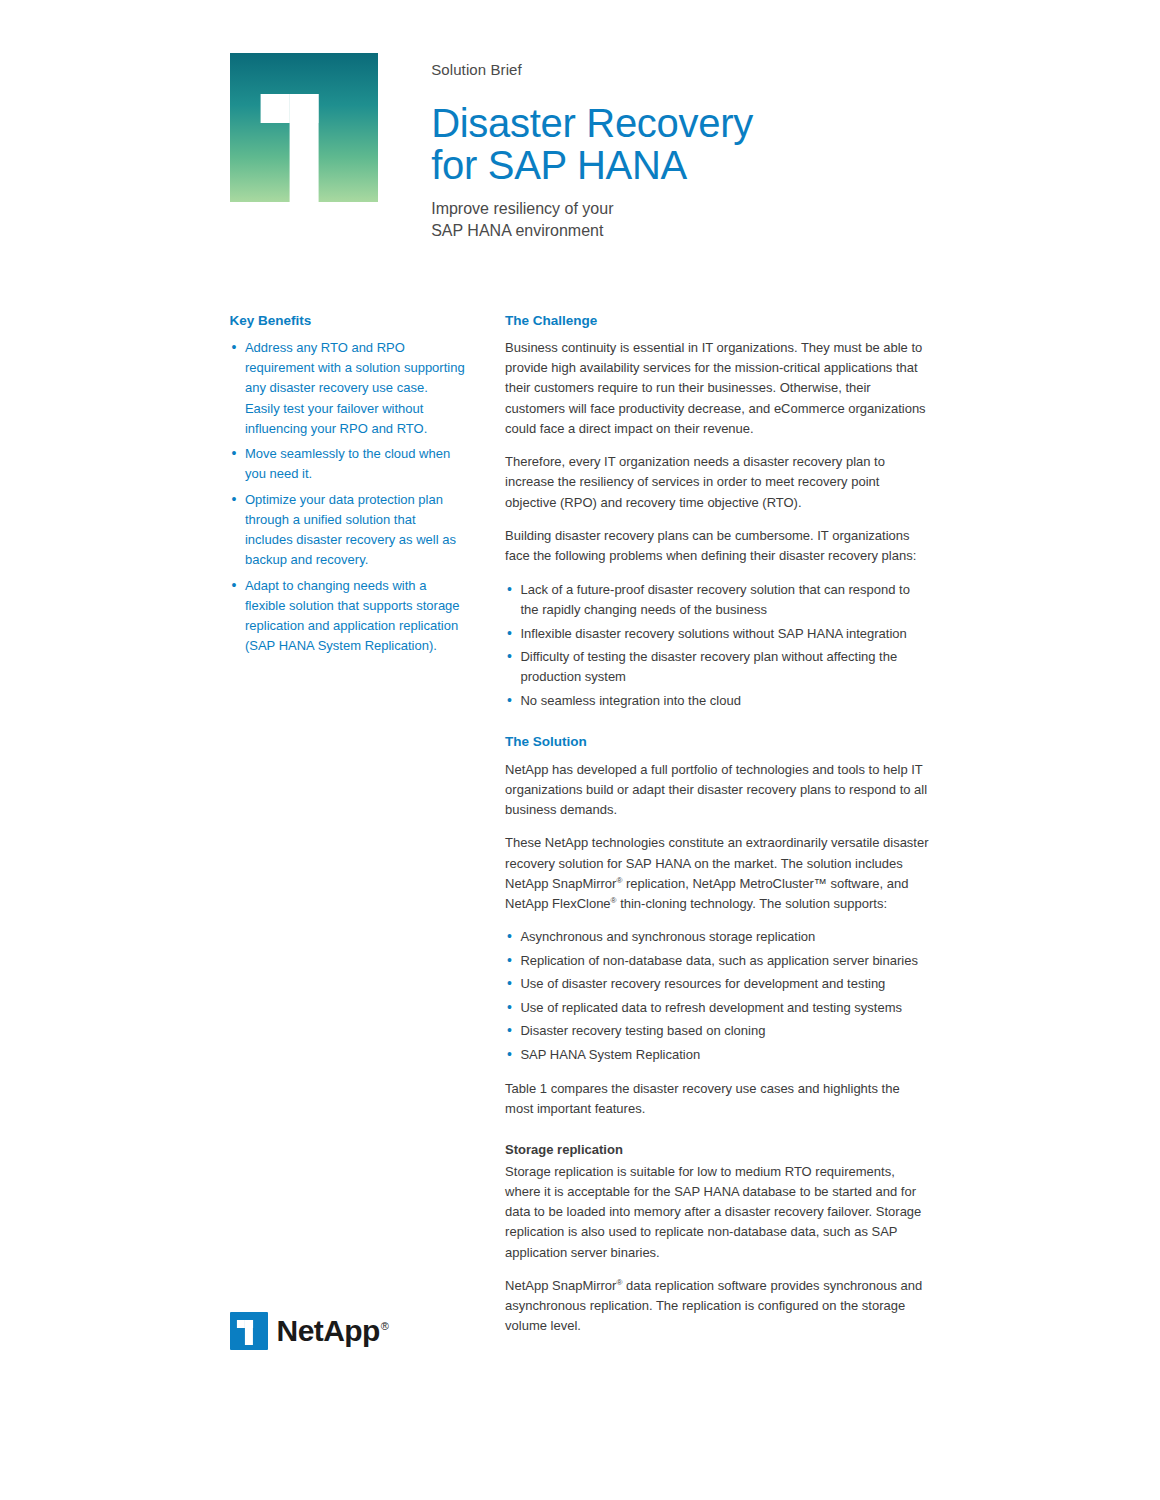Solution Brief
Disaster Recovery
for SAP HANA
Improve resiliency of your
SAP HANA environment
Key Benefits
Address any RTO and RPO requirement with a solution supporting any disaster recovery use case. Easily test your failover without influencing your RPO and RTO.
Move seamlessly to the cloud when you need it.
Optimize your data protection plan through a unified solution that includes disaster recovery as well as backup and recovery.
Adapt to changing needs with a flexible solution that supports storage replication and application replication (SAP HANA System Replication).
The Challenge
Business continuity is essential in IT organizations. They must be able to provide high availability services for the mission-critical applications that their customers require to run their businesses. Otherwise, their customers will face productivity decrease, and eCommerce organizations could face a direct impact on their revenue.
Therefore, every IT organization needs a disaster recovery plan to increase the resiliency of services in order to meet recovery point objective (RPO) and recovery time objective (RTO).
Building disaster recovery plans can be cumbersome. IT organizations face the following problems when defining their disaster recovery plans:
Lack of a future-proof disaster recovery solution that can respond to the rapidly changing needs of the business
Inflexible disaster recovery solutions without SAP HANA integration
Difficulty of testing the disaster recovery plan without affecting the production system
No seamless integration into the cloud
The Solution
NetApp has developed a full portfolio of technologies and tools to help IT organizations build or adapt their disaster recovery plans to respond to all business demands.
These NetApp technologies constitute an extraordinarily versatile disaster recovery solution for SAP HANA on the market. The solution includes NetApp SnapMirror® replication, NetApp MetroCluster™ software, and NetApp FlexClone® thin-cloning technology. The solution supports:
Asynchronous and synchronous storage replication
Replication of non-database data, such as application server binaries
Use of disaster recovery resources for development and testing
Use of replicated data to refresh development and testing systems
Disaster recovery testing based on cloning
SAP HANA System Replication
Table 1 compares the disaster recovery use cases and highlights the most important features.
Storage replication
Storage replication is suitable for low to medium RTO requirements, where it is acceptable for the SAP HANA database to be started and for data to be loaded into memory after a disaster recovery failover. Storage replication is also used to replicate non-database data, such as SAP application server binaries.
NetApp SnapMirror® data replication software provides synchronous and asynchronous replication. The replication is configured on the storage volume level.
NetApp®